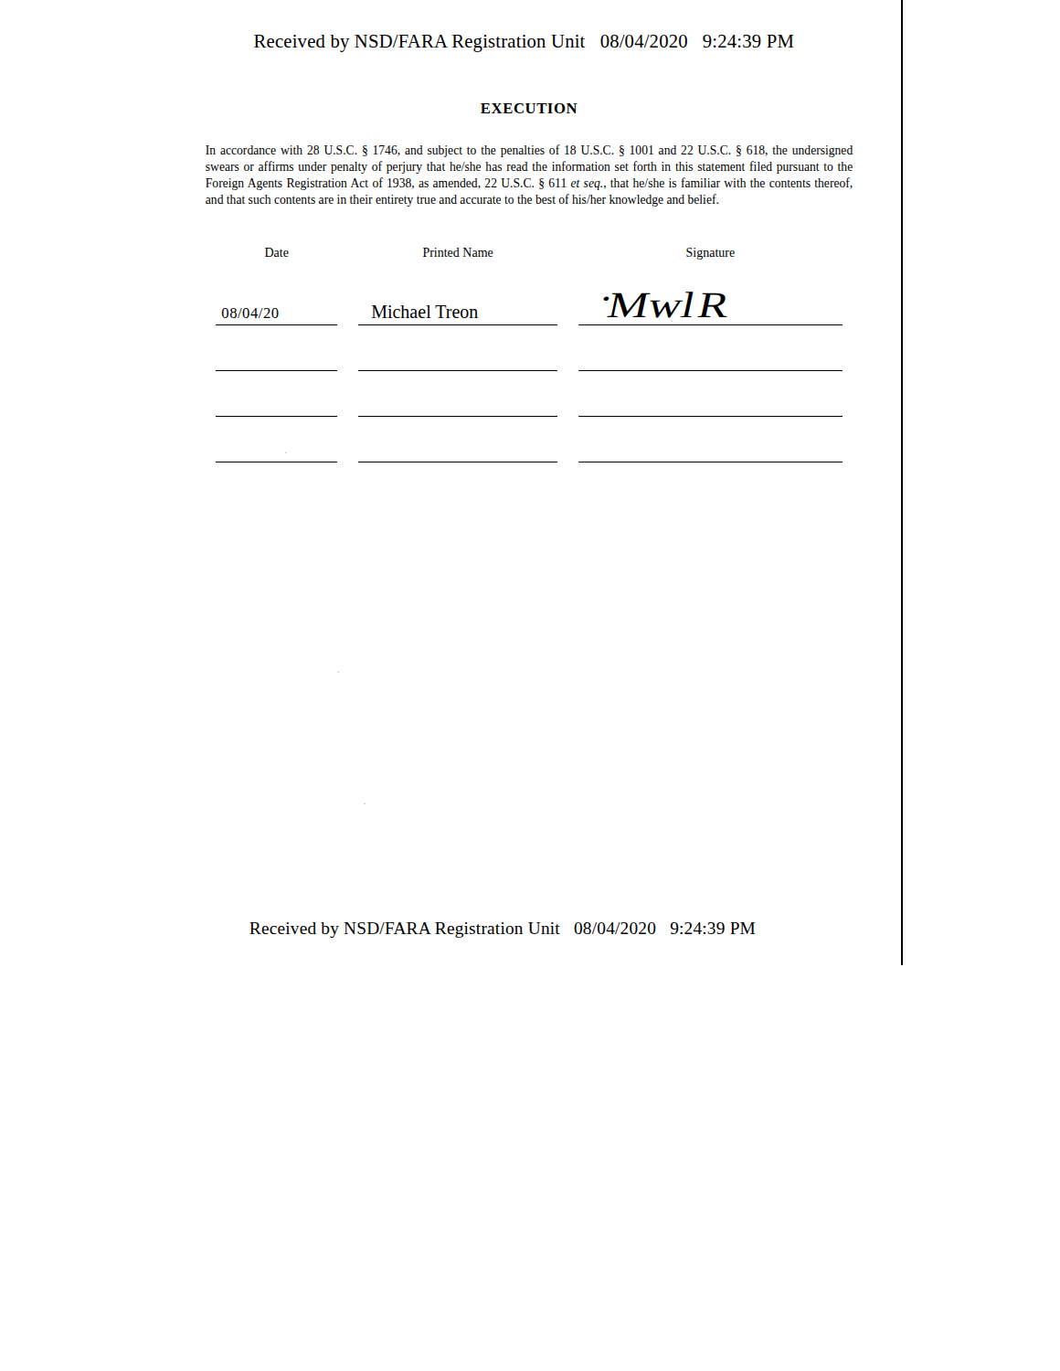Received by NSD/FARA Registration Unit 08/04/2020 9:24:39 PM
EXECUTION
In accordance with 28 U.S.C. § 1746, and subject to the penalties of 18 U.S.C. § 1001 and 22 U.S.C. § 618, the undersigned swears or affirms under penalty of perjury that he/she has read the information set forth in this statement filed pursuant to the Foreign Agents Registration Act of 1938, as amended, 22 U.S.C. § 611 et seq., that he/she is familiar with the contents thereof, and that such contents are in their entirety true and accurate to the best of his/her knowledge and belief.
| Date | Printed Name | Signature |
| --- | --- | --- |
| 08/04/20 | Michael Treon | • Mwl R |
. . . .
Received by NSD/FARA Registration Unit 08/04/2020 9:24:39 PM